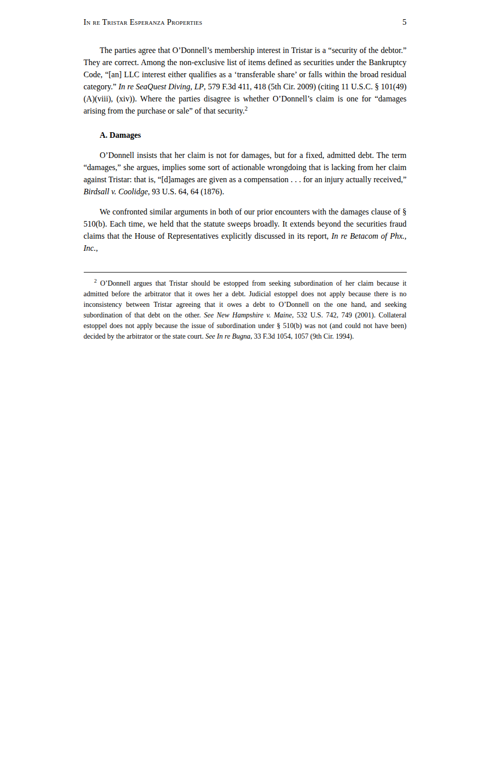In re Tristar Esperanza Properties 5
The parties agree that O’Donnell’s membership interest in Tristar is a “security of the debtor.” They are correct. Among the non-exclusive list of items defined as securities under the Bankruptcy Code, “[an] LLC interest either qualifies as a ‘transferable share’ or falls within the broad residual category.” In re SeaQuest Diving, LP, 579 F.3d 411, 418 (5th Cir. 2009) (citing 11 U.S.C. § 101(49)(A)(viii), (xiv)). Where the parties disagree is whether O’Donnell’s claim is one for “damages arising from the purchase or sale” of that security.2
A. Damages
O’Donnell insists that her claim is not for damages, but for a fixed, admitted debt. The term “damages,” she argues, implies some sort of actionable wrongdoing that is lacking from her claim against Tristar: that is, “[d]amages are given as a compensation . . . for an injury actually received,” Birdsall v. Coolidge, 93 U.S. 64, 64 (1876).
We confronted similar arguments in both of our prior encounters with the damages clause of § 510(b). Each time, we held that the statute sweeps broadly. It extends beyond the securities fraud claims that the House of Representatives explicitly discussed in its report, In re Betacom of Phx., Inc.,
2 O’Donnell argues that Tristar should be estopped from seeking subordination of her claim because it admitted before the arbitrator that it owes her a debt. Judicial estoppel does not apply because there is no inconsistency between Tristar agreeing that it owes a debt to O’Donnell on the one hand, and seeking subordination of that debt on the other. See New Hampshire v. Maine, 532 U.S. 742, 749 (2001). Collateral estoppel does not apply because the issue of subordination under § 510(b) was not (and could not have been) decided by the arbitrator or the state court. See In re Bugna, 33 F.3d 1054, 1057 (9th Cir. 1994).